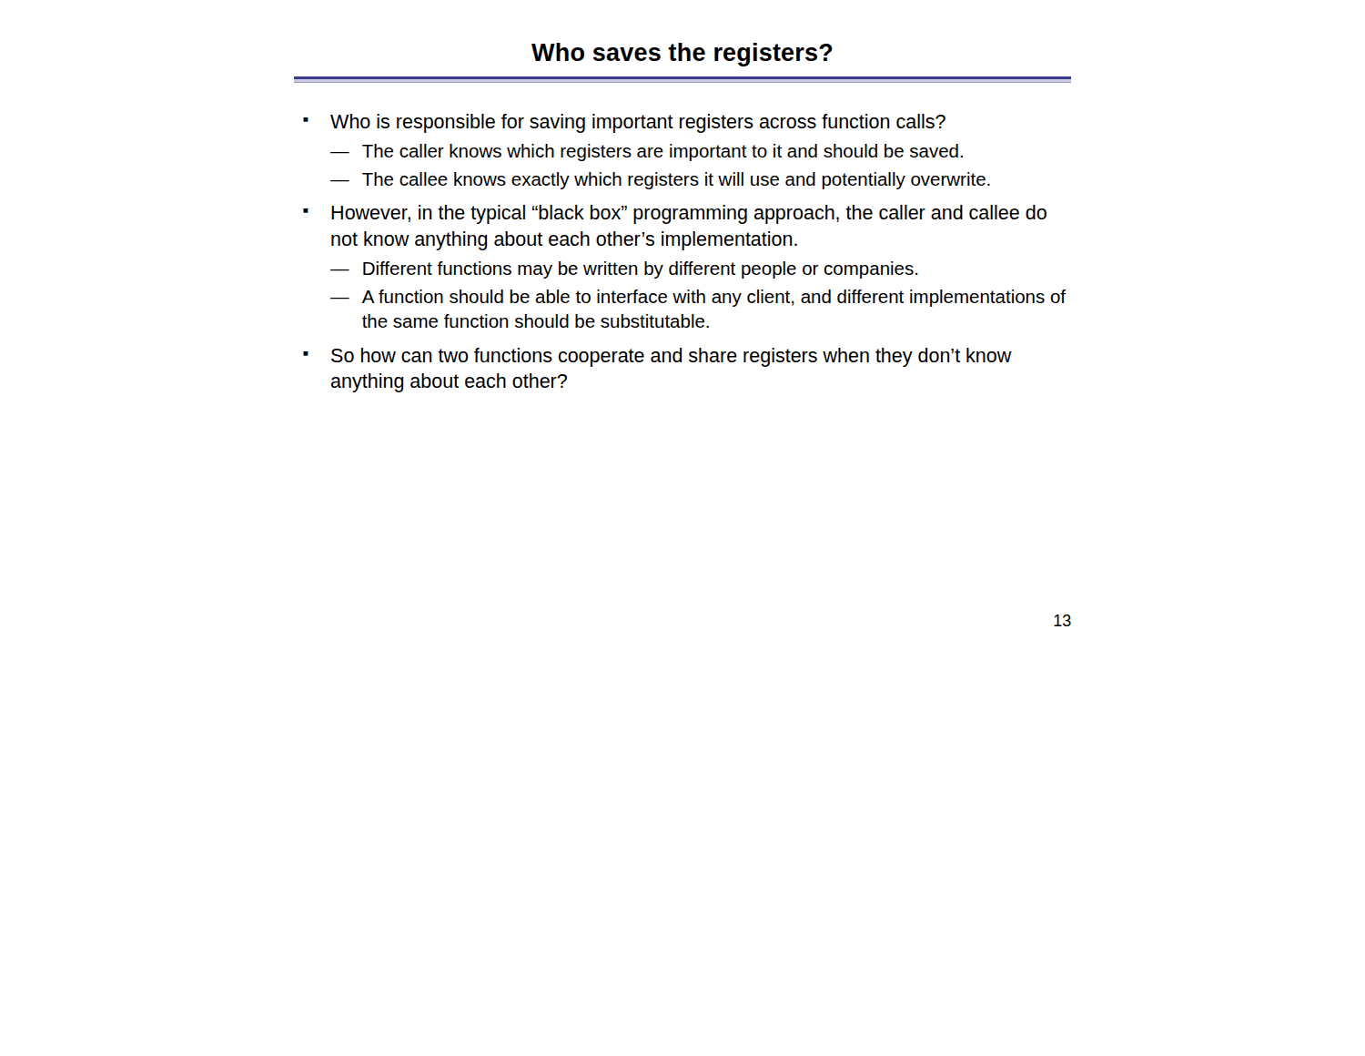Who saves the registers?
Who is responsible for saving important registers across function calls?
The caller knows which registers are important to it and should be saved.
The callee knows exactly which registers it will use and potentially overwrite.
However, in the typical “black box” programming approach, the caller and callee do not know anything about each other’s implementation.
Different functions may be written by different people or companies.
A function should be able to interface with any client, and different implementations of the same function should be substitutable.
So how can two functions cooperate and share registers when they don’t know anything about each other?
13